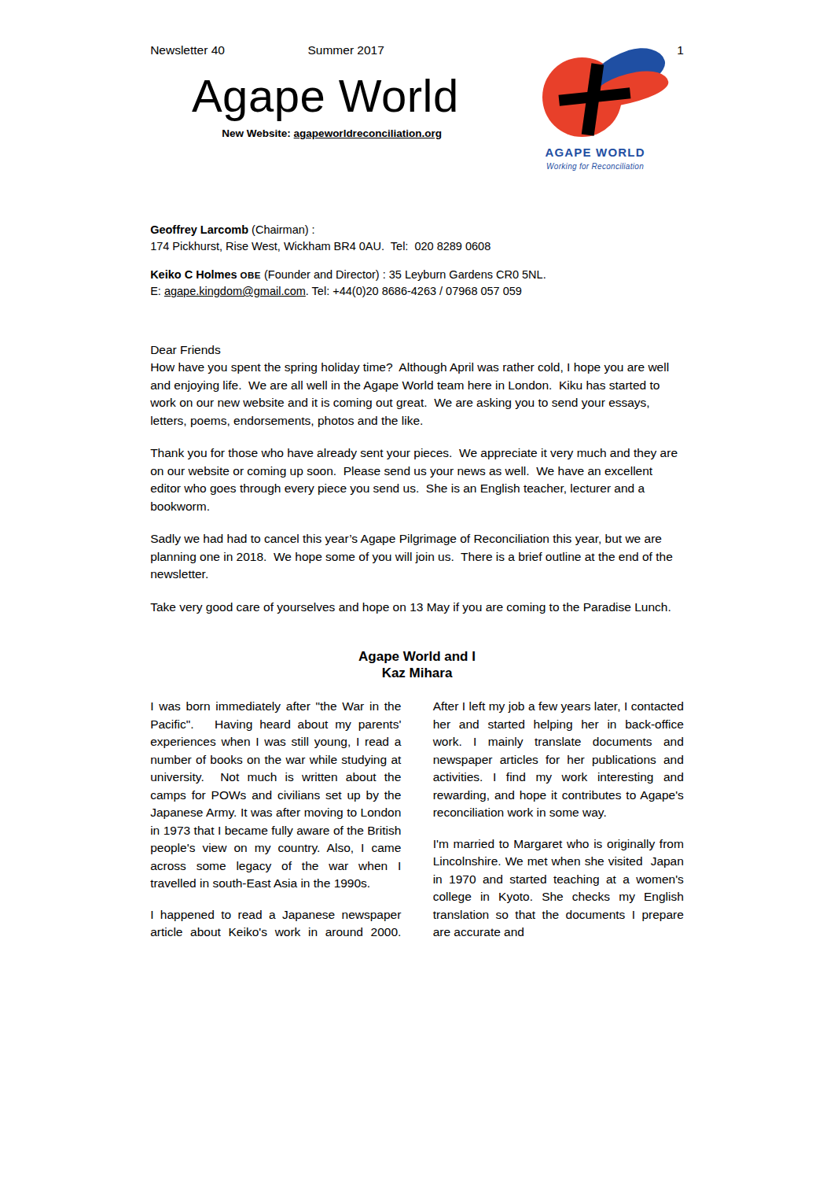Newsletter 40
Summer 2017
1
AGAPE WORLD
Working for Reconciliation
Agape World
New Website: agapeworldreconciliation.org
Geoffrey Larcomb (Chairman) :
174 Pickhurst, Rise West, Wickham BR4 0AU. Tel: 020 8289 0608
Keiko C Holmes OBE (Founder and Director) : 35 Leyburn Gardens CR0 5NL.
E: agape.kingdom@gmail.com. Tel: +44(0)20 8686-4263 / 07968 057 059
Dear Friends
How have you spent the spring holiday time? Although April was rather cold, I hope you are well and enjoying life. We are all well in the Agape World team here in London. Kiku has started to work on our new website and it is coming out great. We are asking you to send your essays, letters, poems, endorsements, photos and the like.
Thank you for those who have already sent your pieces. We appreciate it very much and they are on our website or coming up soon. Please send us your news as well. We have an excellent editor who goes through every piece you send us. She is an English teacher, lecturer and a bookworm.
Sadly we had had to cancel this year’s Agape Pilgrimage of Reconciliation this year, but we are planning one in 2018. We hope some of you will join us. There is a brief outline at the end of the newsletter.
Take very good care of yourselves and hope on 13 May if you are coming to the Paradise Lunch.
Agape World and I
Kaz Mihara
I was born immediately after "the War in the Pacific". Having heard about my parents' experiences when I was still young, I read a number of books on the war while studying at university. Not much is written about the camps for POWs and civilians set up by the Japanese Army. It was after moving to London in 1973 that I became fully aware of the British people's view on my country. Also, I came across some legacy of the war when I travelled in south-East Asia in the 1990s.
I happened to read a Japanese newspaper article about Keiko's work in around 2000. After I left my job a few years later, I contacted her and started helping her in back-office work. I mainly translate documents and newspaper articles for her publications and activities. I find my work interesting and rewarding, and hope it contributes to Agape's reconciliation work in some way.
I'm married to Margaret who is originally from Lincolnshire. We met when she visited Japan in 1970 and started teaching at a women's college in Kyoto. She checks my English translation so that the documents I prepare are accurate and